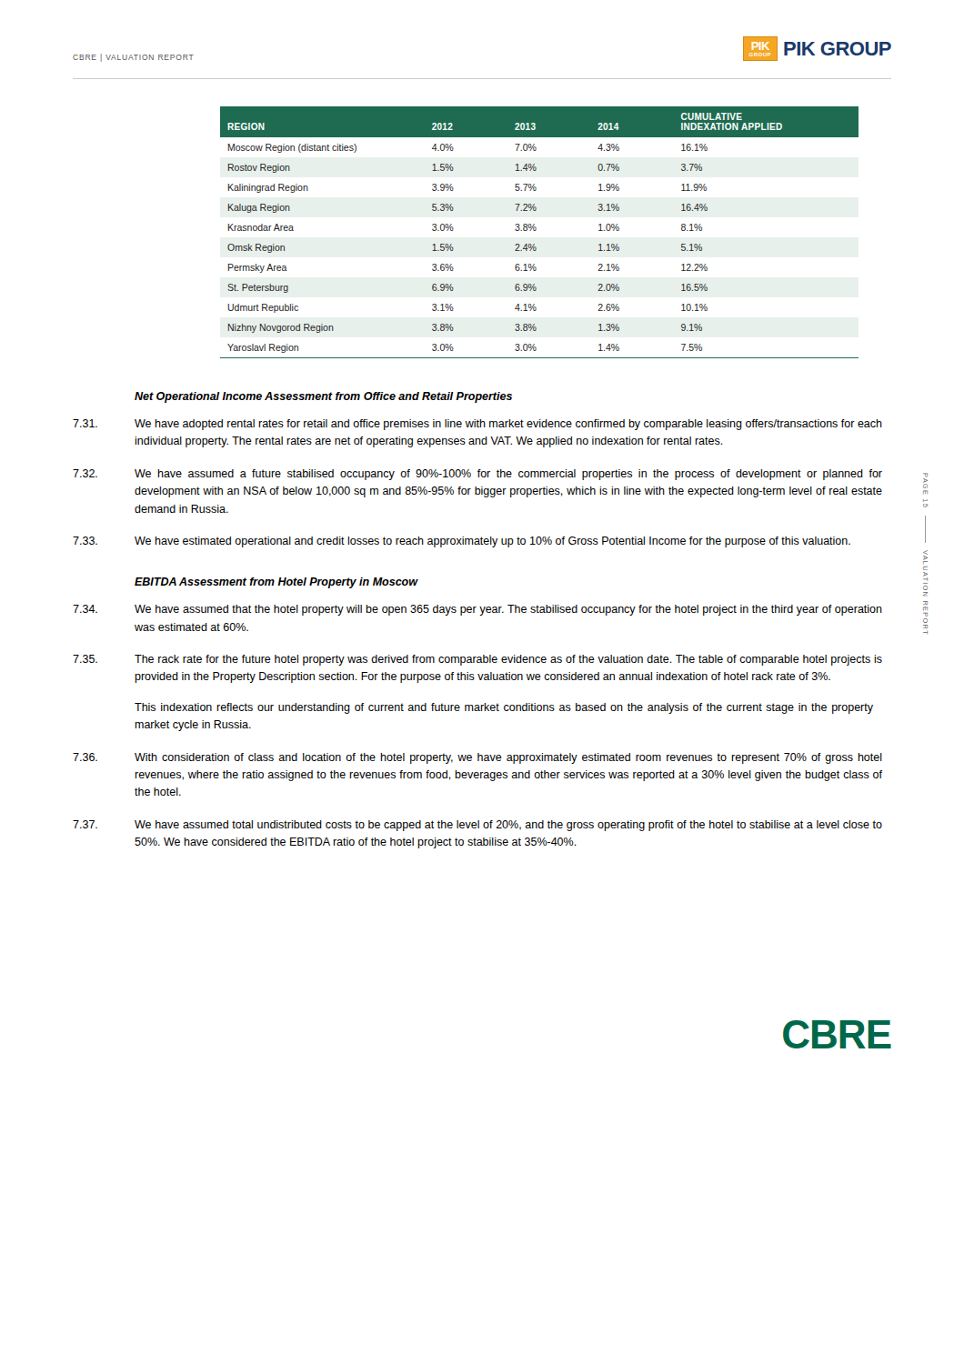CBRE | VALUATION REPORT
PIK
GROUP
PIK GROUP
| REGION | 2012 | 2013 | 2014 | CUMULATIVE INDEXATION APPLIED |
| --- | --- | --- | --- | --- |
| Moscow Region (distant cities) | 4.0% | 7.0% | 4.3% | 16.1% |
| Rostov Region | 1.5% | 1.4% | 0.7% | 3.7% |
| Kaliningrad Region | 3.9% | 5.7% | 1.9% | 11.9% |
| Kaluga Region | 5.3% | 7.2% | 3.1% | 16.4% |
| Krasnodar Area | 3.0% | 3.8% | 1.0% | 8.1% |
| Omsk Region | 1.5% | 2.4% | 1.1% | 5.1% |
| Permsky Area | 3.6% | 6.1% | 2.1% | 12.2% |
| St. Petersburg | 6.9% | 6.9% | 2.0% | 16.5% |
| Udmurt Republic | 3.1% | 4.1% | 2.6% | 10.1% |
| Nizhny Novgorod Region | 3.8% | 3.8% | 1.3% | 9.1% |
| Yaroslavl Region | 3.0% | 3.0% | 1.4% | 7.5% |
Net Operational Income Assessment from Office and Retail Properties
7.31.
We have adopted rental rates for retail and office premises in line with market evidence confirmed by comparable leasing offers/transactions for each individual property. The rental rates are net of operating expenses and VAT. We applied no indexation for rental rates.
7.32.
We have assumed a future stabilised occupancy of 90%-100% for the commercial properties in the process of development or planned for development with an NSA of below 10,000 sq m and 85%-95% for bigger properties, which is in line with the expected long-term level of real estate demand in Russia.
7.33.
We have estimated operational and credit losses to reach approximately up to 10% of Gross Potential Income for the purpose of this valuation.
EBITDA Assessment from Hotel Property in Moscow
7.34.
We have assumed that the hotel property will be open 365 days per year. The stabilised occupancy for the hotel project in the third year of operation was estimated at 60%.
7.35.
The rack rate for the future hotel property was derived from comparable evidence as of the valuation date. The table of comparable hotel projects is provided in the Property Description section. For the purpose of this valuation we considered an annual indexation of hotel rack rate of 3%.
This indexation reflects our understanding of current and future market conditions as based on the analysis of the current stage in the property market cycle in Russia.
7.36.
With consideration of class and location of the hotel property, we have approximately estimated room revenues to represent 70% of gross hotel revenues, where the ratio assigned to the revenues from food, beverages and other services was reported at a 30% level given the budget class of the hotel.
7.37.
We have assumed total undistributed costs to be capped at the level of 20%, and the gross operating profit of the hotel to stabilise at a level close to 50%. We have considered the EBITDA ratio of the hotel project to stabilise at 35%-40%.
PAGE 15
VALUATION REPORT
CBRE